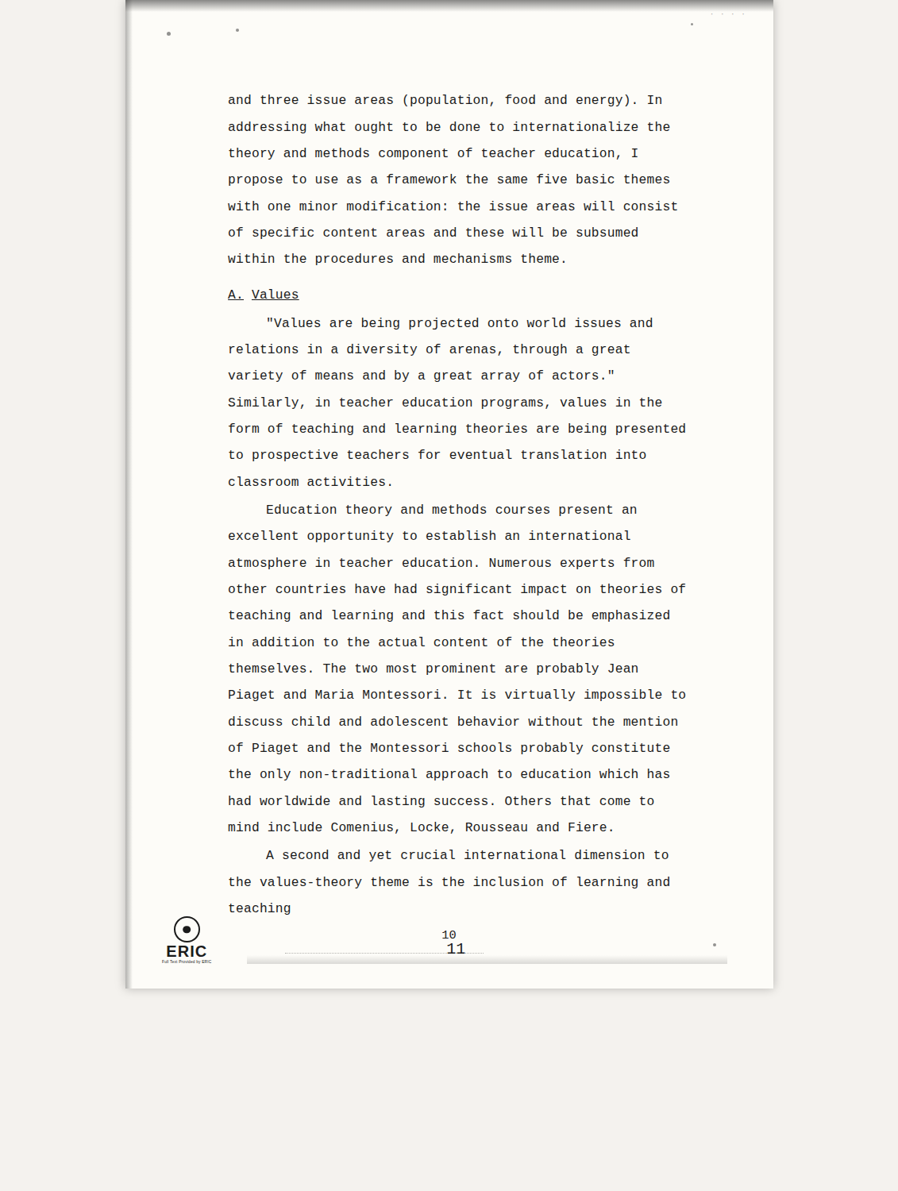· · · ·
and three issue areas (population, food and energy). In addressing what ought to be done to internationalize the theory and methods component of teacher education, I propose to use as a framework the same five basic themes with one minor modification: the issue areas will consist of specific content areas and these will be subsumed within the procedures and mechanisms theme.
A. Values
"Values are being projected onto world issues and relations in a diversity of arenas, through a great variety of means and by a great array of actors." Similarly, in teacher education programs, values in the form of teaching and learning theories are being presented to prospective teachers for eventual translation into classroom activities.
Education theory and methods courses present an excellent opportunity to establish an international atmosphere in teacher education. Numerous experts from other countries have had significant impact on theories of teaching and learning and this fact should be emphasized in addition to the actual content of the theories themselves. The two most prominent are probably Jean Piaget and Maria Montessori. It is virtually impossible to discuss child and adolescent behavior without the mention of Piaget and the Montessori schools probably constitute the only non-traditional approach to education which has had worldwide and lasting success. Others that come to mind include Comenius, Locke, Rousseau and Fiere.
A second and yet crucial international dimension to the values-theory theme is the inclusion of learning and teaching
ERIC
Full Text Provided by ERIC
10
11